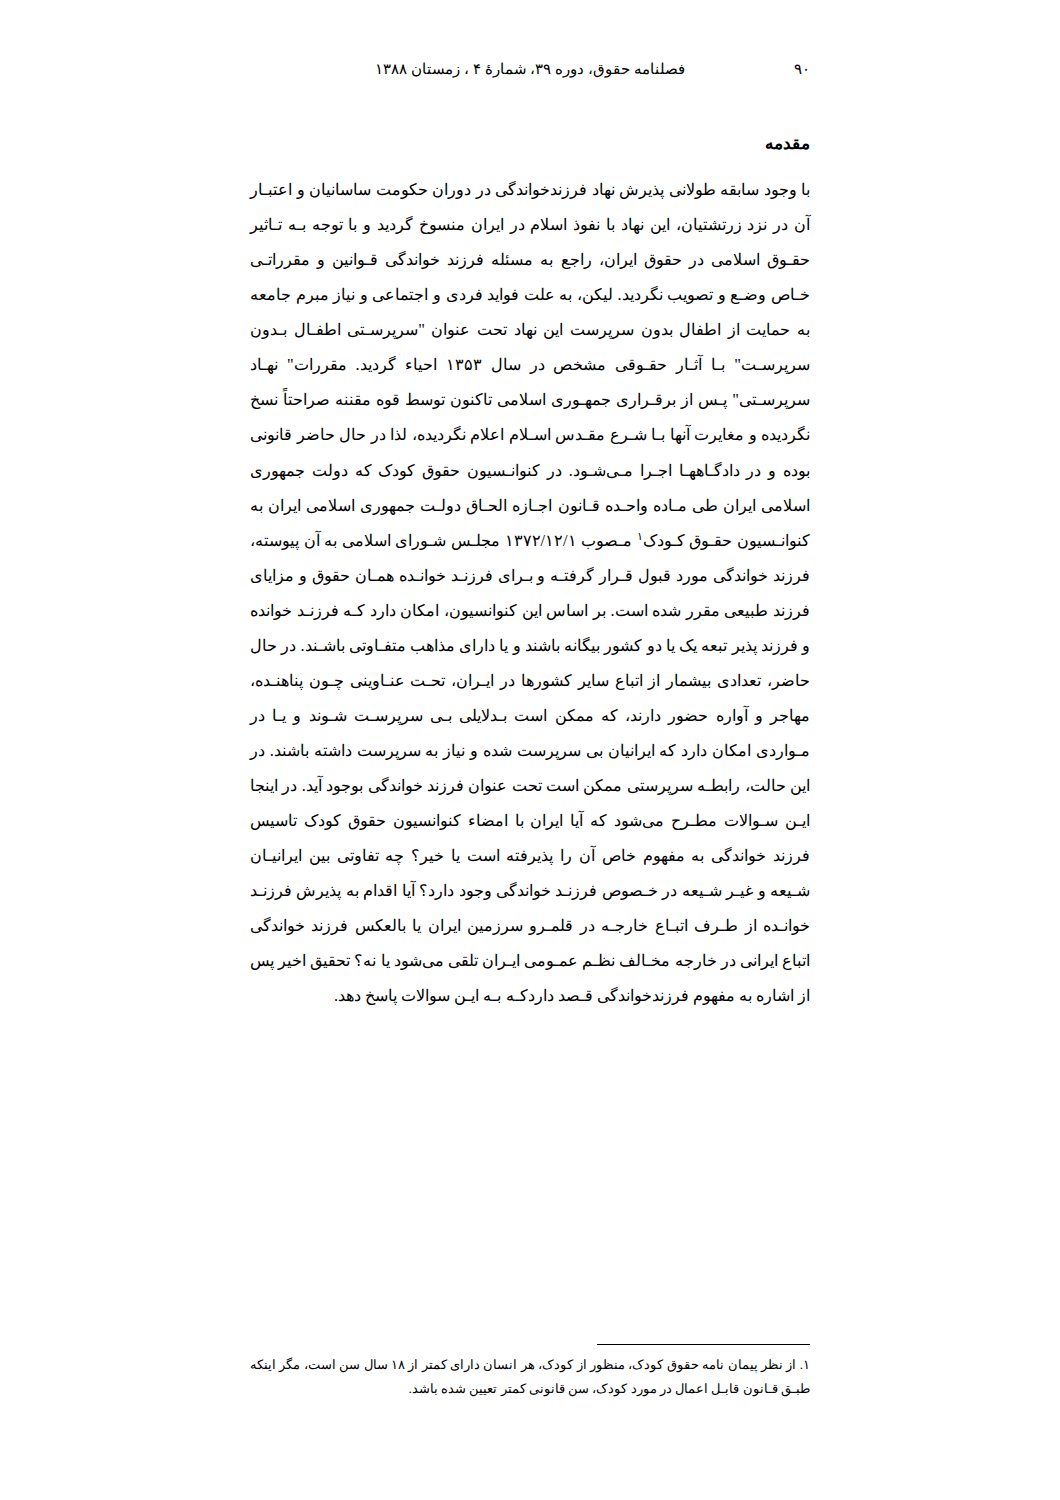۹۰ فصلنامه حقوق، دوره ۳۹، شمارهٔ ۴ ، زمستان ۱۳۸۸
مقدمه
با وجود سابقه طولانی پذیرش نهاد فرزندخواندگی در دوران حکومت ساسانیان و اعتبـار آن در نزد زرتشتیان، این نهاد با نفوذ اسلام در ایران منسوخ گردید و با توجه بـه تـاثیر حقـوق اسلامی در حقوق ایران، راجع به مسئله فرزند خواندگی قـوانین و مقرراتـی خـاص وضـع و تصویب نگردید. لیکن، به علت فواید فردی و اجتماعی و نیاز مبرم جامعه به حمایت از اطفال بدون سرپرست این نهاد تحت عنوان "سرپرسـتی اطفـال بـدون سرپرسـت" بـا آثـار حقـوقی مشخص در سال ۱۳۵۳ احیاء گردید. مقررات" نهـاد سرپرسـتی" پـس از برقـراری جمهـوری اسلامی تاکنون توسط قوه مقننه صراحتاً نسخ نگردیده و مغایرت آنها بـا شـرع مقـدس اسـلام اعلام نگردیده، لذا در حال حاضر قانونی بوده و در دادگـاههـا اجـرا مـی‌شـود. در کنوانـسیون حقوق کودک که دولت جمهوری اسلامی ایران طی مـاده واحـده قـانون اجـازه الحـاق دولـت جمهوری اسلامی ایران به کنوانـسیون حقـوق کـودک۱ مـصوب ۱۳۷۲/۱۲/۱ مجلـس شـورای اسلامی به آن پیوسته، فرزند خواندگی مورد قبول قـرار گرفتـه و بـرای فرزنـد خوانـده همـان حقوق و مزایای فرزند طبیعی مقرر شده است. بر اساس این کنوانسیون، امکان دارد کـه فرزنـد خوانده و فرزند پذیر تبعه یک یا دو کشور بیگانه باشند و یا دارای مذاهب متفـاوتی باشـند. در حال حاضر، تعدادی بیشمار از اتباع سایر کشورها در ایـران، تحـت عنـاوینی چـون پناهنـده، مهاجر و آواره حضور دارند، که ممکن است بـدلایلی بـی سرپرسـت شـوند و یـا در مـواردی امکان دارد که ایرانیان بی سرپرست شده و نیاز به سرپرست داشته باشند. در این حالت، رابطـه سرپرستی ممکن است تحت عنوان فرزند خواندگی بوجود آید. در اینجا ایـن سـوالات مطـرح می‌شود که آیا ایران با امضاء کنوانسیون حقوق کودک تاسیس فرزند خواندگی به مفهوم خاص آن را پذیرفته است یا خیر؟ چه تفاوتی بین ایرانیـان شـیعه و غیـر شـیعه در خـصوص فرزنـد خواندگی وجود دارد؟ آیا اقدام به پذیرش فرزنـد خوانـده از طـرف اتبـاع خارجـه در قلمـرو سرزمین ایران یا بالعکس فرزند خواندگی اتباع ایرانی در خارجه مخـالف نظـم عمـومی ایـران تلقی می‌شود یا نه؟ تحقیق اخیر پس از اشاره به مفهوم فرزندخواندگی قـصد داردکـه بـه ایـن سوالات پاسخ دهد.
۱. از نظر پیمان نامه حقوق کودک، منظور از کودک، هر انسان دارای کمتر از ۱۸ سال سن است، مگر اینکه طبـق قـانون قابـل اعمال در مورد کودک، سن قانونی کمتر تعیین شده باشد.